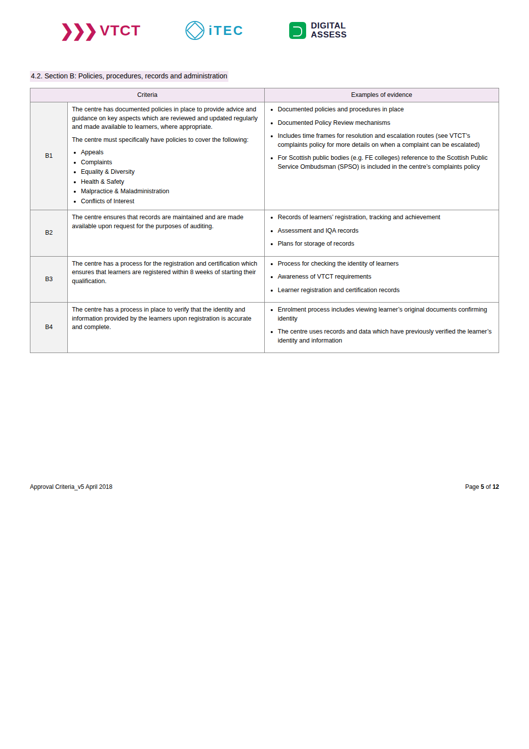❯❯❯ VTCT
iTEC
DIGITAL
ASSESS
4.2. Section B: Policies, procedures, records and administration
| Criteria | Examples of evidence |
| --- | --- |
| B1 | The centre has documented policies in place to provide advice and guidance on key aspects which are reviewed and updated regularly and made available to learners, where appropriate. The centre must specifically have policies to cover the following: Appeals Complaints Equality & Diversity Health & Safety Malpractice & Maladministration Conflicts of Interest | Documented policies and procedures in place Documented Policy Review mechanisms Includes time frames for resolution and escalation routes (see VTCT’s complaints policy for more details on when a complaint can be escalated) For Scottish public bodies (e.g. FE colleges) reference to the Scottish Public Service Ombudsman (SPSO) is included in the centre’s complaints policy |
| B2 | The centre ensures that records are maintained and are made available upon request for the purposes of auditing. | Records of learners’ registration, tracking and achievement Assessment and IQA records Plans for storage of records |
| B3 | The centre has a process for the registration and certification which ensures that learners are registered within 8 weeks of starting their qualification. | Process for checking the identity of learners Awareness of VTCT requirements Learner registration and certification records |
| B4 | The centre has a process in place to verify that the identity and information provided by the learners upon registration is accurate and complete. | Enrolment process includes viewing learner’s original documents confirming identity The centre uses records and data which have previously verified the learner’s identity and information |
Approval Criteria_v5 April 2018
Page 5 of 12